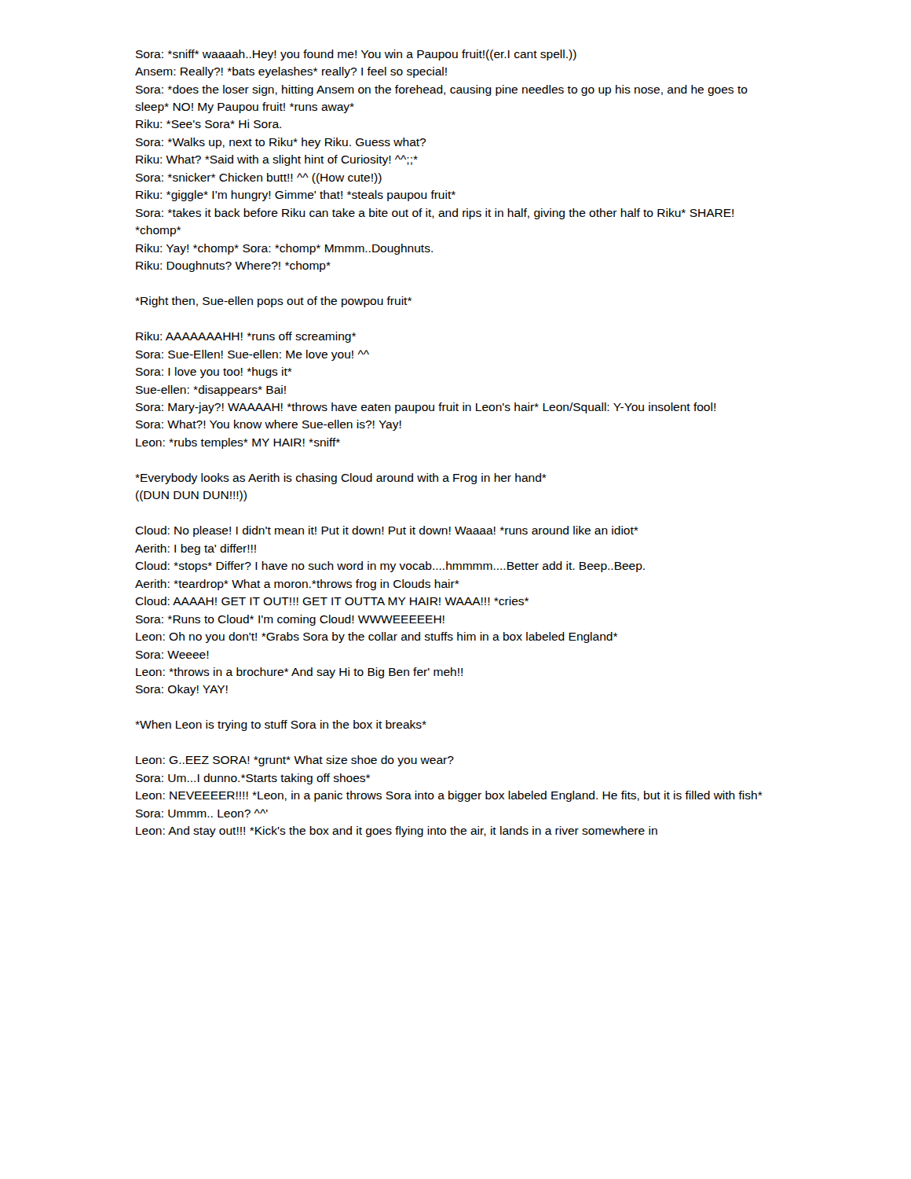Sora: *sniff* waaaah..Hey! you found me! You win a Paupou fruit!((er.I cant spell.))
Ansem: Really?! *bats eyelashes* really? I feel so special!
Sora: *does the loser sign, hitting Ansem on the forehead, causing pine needles to go up his nose, and he goes to sleep* NO! My Paupou fruit! *runs away*
Riku: *See's Sora* Hi Sora.
Sora: *Walks up, next to Riku* hey Riku. Guess what?
Riku: What? *Said with a slight hint of Curiosity! ^^;;*
Sora: *snicker* Chicken butt!! ^^ ((How cute!))
Riku: *giggle* I'm hungry! Gimme' that! *steals paupou fruit*
Sora: *takes it back before Riku can take a bite out of it, and rips it in half, giving the other half to Riku* SHARE! *chomp*
Riku: Yay! *chomp* Sora: *chomp* Mmmm..Doughnuts.
Riku: Doughnuts? Where?! *chomp*
*Right then, Sue-ellen pops out of the powpou fruit*
Riku: AAAAAAAHH! *runs off screaming*
Sora: Sue-Ellen! Sue-ellen: Me love you! ^^
Sora: I love you too! *hugs it*
Sue-ellen: *disappears* Bai!
Sora: Mary-jay?! WAAAAH! *throws have eaten paupou fruit in Leon's hair* Leon/Squall: Y-You insolent fool!
Sora: What?! You know where Sue-ellen is?! Yay!
Leon: *rubs temples* MY HAIR! *sniff*
*Everybody looks as Aerith is chasing Cloud around with a Frog in her hand*
((DUN DUN DUN!!!))
Cloud: No please! I didn't mean it! Put it down! Put it down! Waaaa! *runs around like an idiot*
Aerith: I beg ta' differ!!!
Cloud: *stops* Differ? I have no such word in my vocab....hmmmm....Better add it. Beep..Beep.
Aerith: *teardrop* What a moron.*throws frog in Clouds hair*
Cloud: AAAAH! GET IT OUT!!! GET IT OUTTA MY HAIR! WAAA!!! *cries*
Sora: *Runs to Cloud* I'm coming Cloud! WWWEEEEEH!
Leon: Oh no you don't! *Grabs Sora by the collar and stuffs him in a box labeled England*
Sora: Weeee!
Leon: *throws in a brochure* And say Hi to Big Ben fer' meh!!
Sora: Okay! YAY!
*When Leon is trying to stuff Sora in the box it breaks*
Leon: G..EEZ SORA! *grunt* What size shoe do you wear?
Sora: Um...I dunno.*Starts taking off shoes*
Leon: NEVEEEER!!!! *Leon, in a panic throws Sora into a bigger box labeled England. He fits, but it is filled with fish*
Sora: Ummm.. Leon? ^^'
Leon: And stay out!!! *Kick's the box and it goes flying into the air, it lands in a river somewhere in